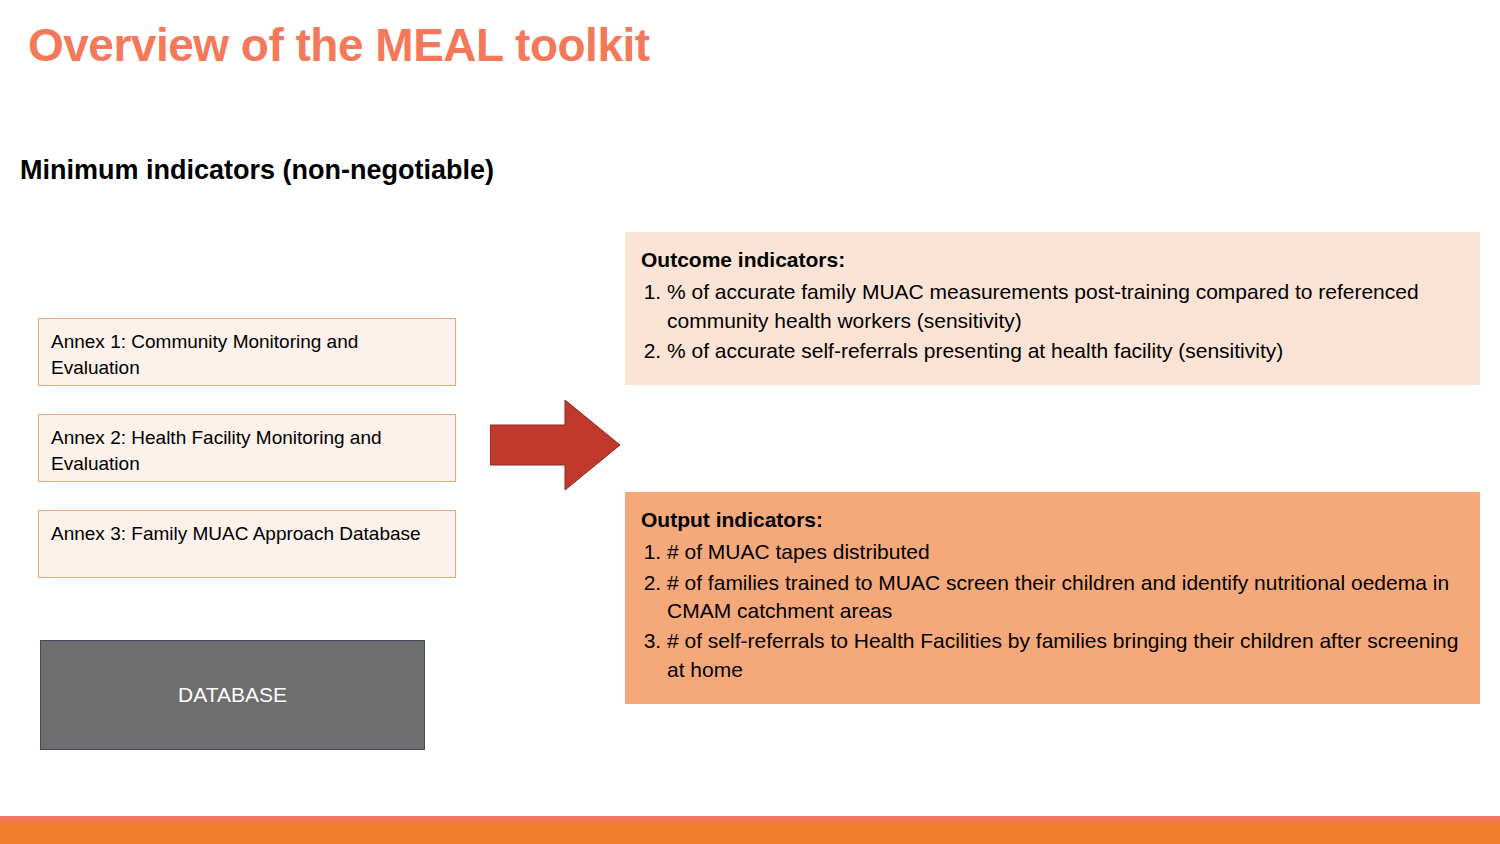Overview of the MEAL toolkit
Minimum indicators (non-negotiable)
Annex 1: Community Monitoring and Evaluation
Annex 2: Health Facility Monitoring and Evaluation
Annex 3: Family MUAC Approach Database
DATABASE
Outcome indicators:
% of accurate family MUAC measurements post-training compared to referenced community health workers (sensitivity)
% of accurate self-referrals presenting at health facility (sensitivity)
Output indicators:
# of MUAC tapes distributed
# of families trained to MUAC screen their children and identify nutritional oedema in CMAM catchment areas
# of self-referrals to Health Facilities by families bringing their children after screening at home